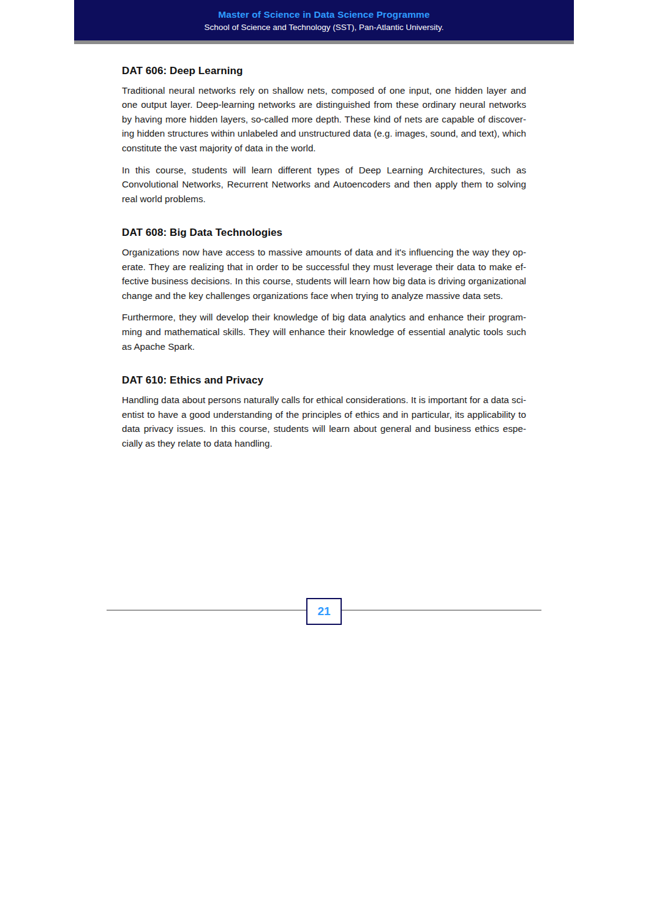Master of Science in Data Science Programme
School of Science and Technology (SST), Pan-Atlantic University.
DAT 606: Deep Learning
Traditional neural networks rely on shallow nets, composed of one input, one hidden layer and one output layer. Deep-learning networks are distinguished from these ordinary neural networks by having more hidden layers, so-called more depth. These kind of nets are capable of discovering hidden structures within unlabeled and unstructured data (e.g. images, sound, and text), which constitute the vast majority of data in the world.
In this course, students will learn different types of Deep Learning Architectures, such as Convolutional Networks, Recurrent Networks and Autoencoders and then apply them to solving real world problems.
DAT 608: Big Data Technologies
Organizations now have access to massive amounts of data and it's influencing the way they operate. They are realizing that in order to be successful they must leverage their data to make effective business decisions. In this course, students will learn how big data is driving organizational change and the key challenges organizations face when trying to analyze massive data sets.
Furthermore, they will develop their knowledge of big data analytics and enhance their programming and mathematical skills. They will enhance their knowledge of essential analytic tools such as Apache Spark.
DAT 610: Ethics and Privacy
Handling data about persons naturally calls for ethical considerations. It is important for a data scientist to have a good understanding of the principles of ethics and in particular, its applicability to data privacy issues. In this course, students will learn about general and business ethics especially as they relate to data handling.
21